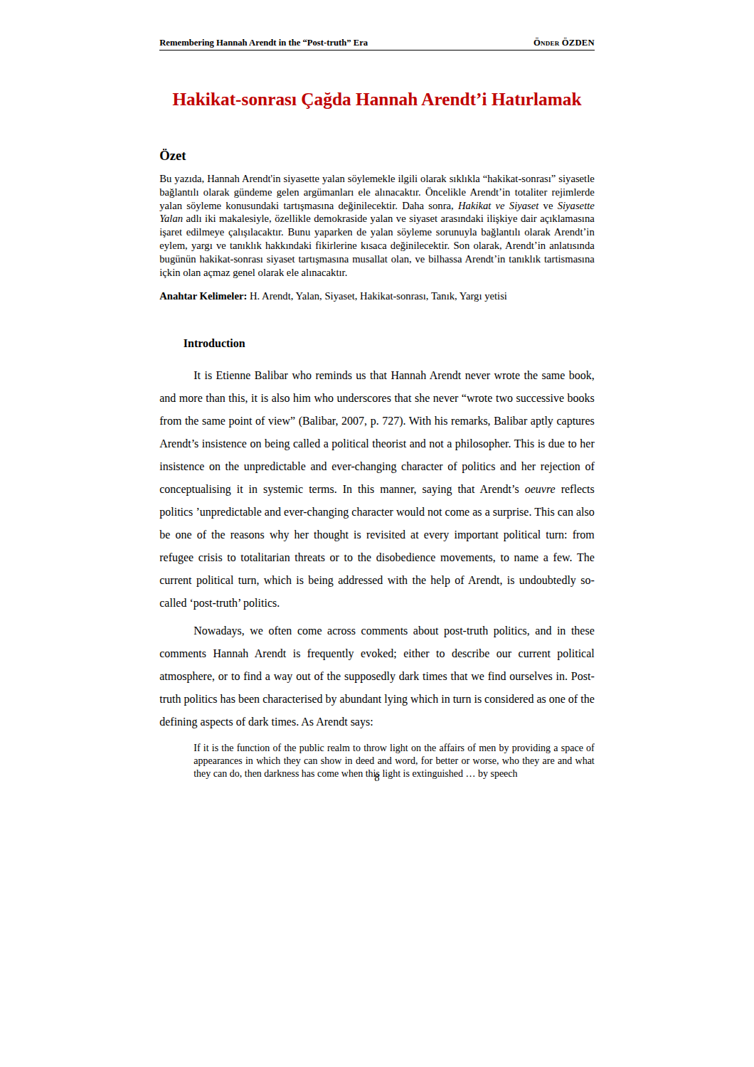Remembering Hannah Arendt in the “Post-truth” Era Önder ÖZDEN
Hakikat-sonrası Çağda Hannah Arendt’i Hatırlamak
Özet
Bu yazıda, Hannah Arendt'in siyasette yalan söylemekle ilgili olarak sıklıkla “hakikat-sonrası” siyasetle bağlantılı olarak gündeme gelen argümanları ele alınacaktır. Öncelikle Arendt’in totaliter rejimlerde yalan söyleme konusundaki tartışmasına değinilecektir. Daha sonra, Hakikat ve Siyaset ve Siyasette Yalan adlı iki makalesiyle, özellikle demokraside yalan ve siyaset arasındaki ilişkiye dair açıklamasına işaret edilmeye çalışılacaktır. Bunu yaparken de yalan söyleme sorunuyla bağlantılı olarak Arendt’in eylem, yargı ve tanıklık hakkındaki fikirlerine kısaca değinilecektir. Son olarak, Arendt’in anlatısında bugünün hakikat-sonrası siyaset tartışmasına musallat olan, ve bilhassa Arendt’in tanıklık tartismasına içkin olan açmaz genel olarak ele alınacaktır.
Anahtar Kelimeler: H. Arendt, Yalan, Siyaset, Hakikat-sonrası, Tanık, Yargı yetisi
Introduction
It is Etienne Balibar who reminds us that Hannah Arendt never wrote the same book, and more than this, it is also him who underscores that she never “wrote two successive books from the same point of view” (Balibar, 2007, p. 727). With his remarks, Balibar aptly captures Arendt’s insistence on being called a political theorist and not a philosopher. This is due to her insistence on the unpredictable and ever-changing character of politics and her rejection of conceptualising it in systemic terms. In this manner, saying that Arendt’s oeuvre reflects politics ’unpredictable and ever-changing character would not come as a surprise. This can also be one of the reasons why her thought is revisited at every important political turn: from refugee crisis to totalitarian threats or to the disobedience movements, to name a few. The current political turn, which is being addressed with the help of Arendt, is undoubtedly so-called ‘post-truth’ politics.
Nowadays, we often come across comments about post-truth politics, and in these comments Hannah Arendt is frequently evoked; either to describe our current political atmosphere, or to find a way out of the supposedly dark times that we find ourselves in. Post-truth politics has been characterised by abundant lying which in turn is considered as one of the defining aspects of dark times. As Arendt says:
If it is the function of the public realm to throw light on the affairs of men by providing a space of appearances in which they can show in deed and word, for better or worse, who they are and what they can do, then darkness has come when this light is extinguished … by speech
8